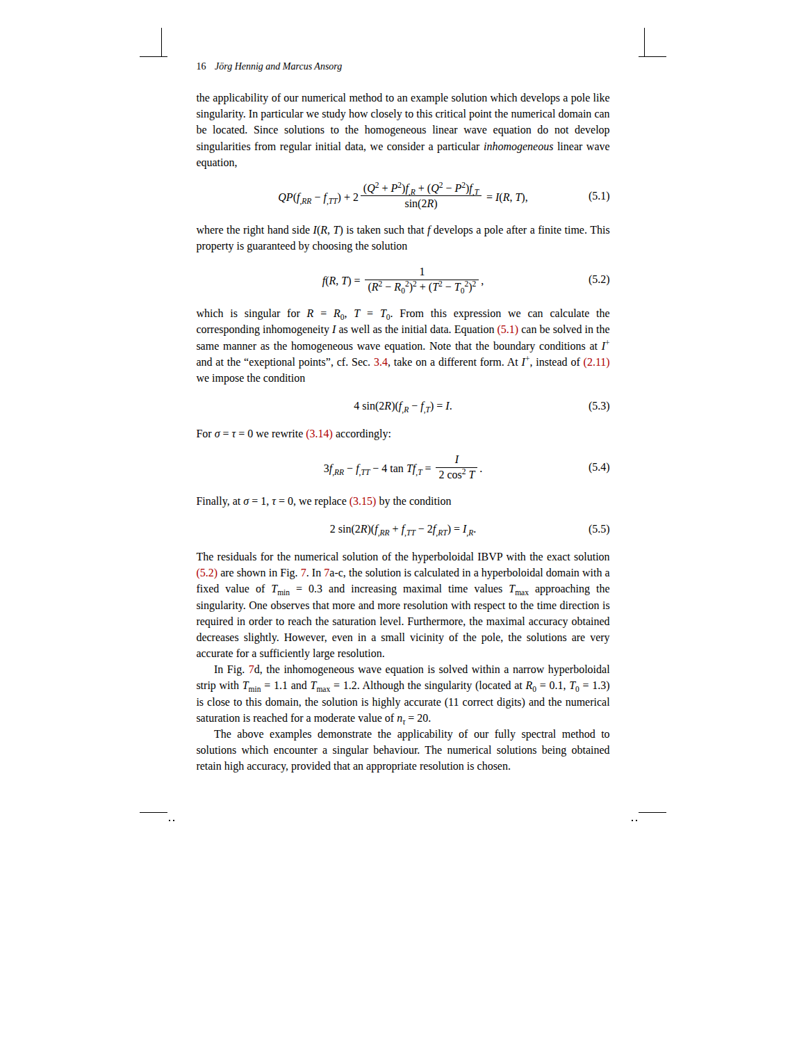16 Jörg Hennig and Marcus Ansorg
the applicability of our numerical method to an example solution which develops a pole like singularity. In particular we study how closely to this critical point the numerical domain can be located. Since solutions to the homogeneous linear wave equation do not develop singularities from regular initial data, we consider a particular inhomogeneous linear wave equation,
QP(f,RR − f,TT) + 2(Q2 + P2)f,R + (Q2 − P2)f,T sin(2R) = I(R, T), (5.1)
where the right hand side I(R, T) is taken such that f develops a pole after a finite time. This property is guaranteed by choosing the solution
f(R, T) = 1(R2 − R02)2 + (T2 − T02)2, (5.2)
which is singular for R = R0, T = T0. From this expression we can calculate the corresponding inhomogeneity I as well as the initial data. Equation (5.1) can be solved in the same manner as the homogeneous wave equation. Note that the boundary conditions at I+ and at the “exeptional points”, cf. Sec. 3.4, take on a different form. At I+, instead of (2.11) we impose the condition
4 sin(2R)(f,R − f,T) = I. (5.3)
For σ = τ = 0 we rewrite (3.14) accordingly:
3f,RR − f,TT − 4 tan Tf,T = I 2 cos2 T. (5.4)
Finally, at σ = 1, τ = 0, we replace (3.15) by the condition
2 sin(2R)(f,RR + f,TT − 2f,RT) = I,R. (5.5)
The residuals for the numerical solution of the hyperboloidal IBVP with the exact solution (5.2) are shown in Fig. 7. In 7a-c, the solution is calculated in a hyperboloidal domain with a fixed value of Tmin = 0.3 and increasing maximal time values Tmax approaching the singularity. One observes that more and more resolution with respect to the time direction is required in order to reach the saturation level. Furthermore, the maximal accuracy obtained decreases slightly. However, even in a small vicinity of the pole, the solutions are very accurate for a sufficiently large resolution.
In Fig. 7d, the inhomogeneous wave equation is solved within a narrow hyperboloidal strip with Tmin = 1.1 and Tmax = 1.2. Although the singularity (located at R0 = 0.1, T0 = 1.3) is close to this domain, the solution is highly accurate (11 correct digits) and the numerical saturation is reached for a moderate value of nτ = 20.
The above examples demonstrate the applicability of our fully spectral method to solutions which encounter a singular behaviour. The numerical solutions being obtained retain high accuracy, provided that an appropriate resolution is chosen.